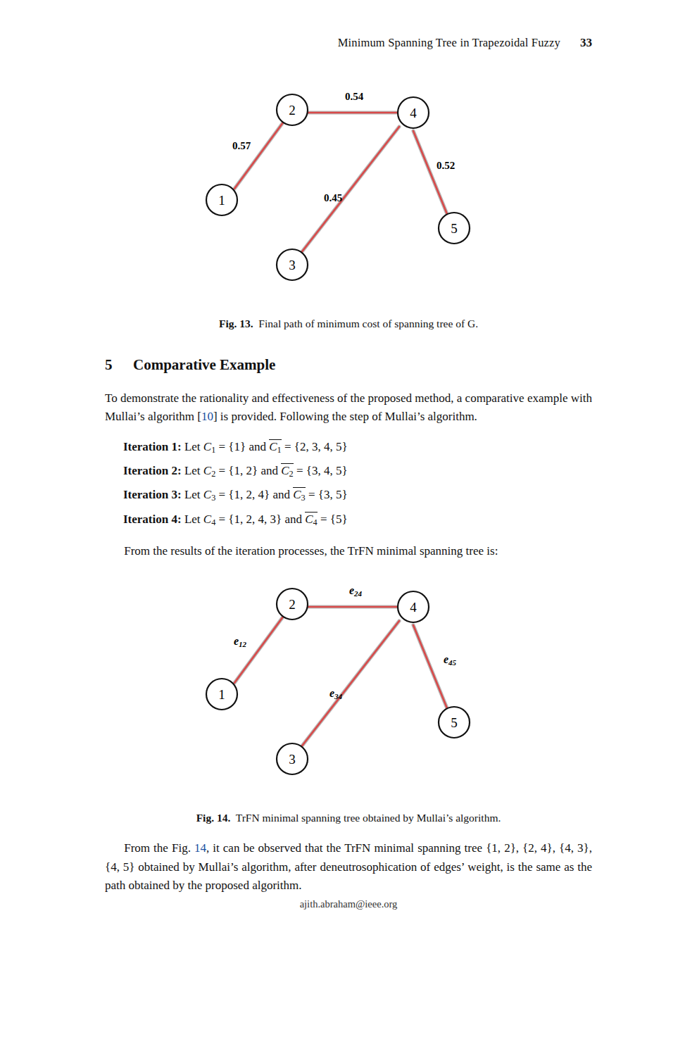Minimum Spanning Tree in Trapezoidal Fuzzy 33
0.57 0.54 0.52 0.45 1 2 4 5 3
Fig. 13. Final path of minimum cost of spanning tree of G.
5 Comparative Example
To demonstrate the rationality and effectiveness of the proposed method, a comparative example with Mullai’s algorithm [10] is provided. Following the step of Mullai’s algorithm.
Iteration 1: Let C1 = {1} and C1 = {2, 3, 4, 5}
Iteration 2: Let C2 = {1, 2} and C2 = {3, 4, 5}
Iteration 3: Let C3 = {1, 2, 4} and C3 = {3, 5}
Iteration 4: Let C4 = {1, 2, 4, 3} and C4 = {5}
From the results of the iteration processes, the TrFN minimal spanning tree is:
e12 e24 e45 e34 1 2 4 5 3
Fig. 14. TrFN minimal spanning tree obtained by Mullai’s algorithm.
From the Fig. 14, it can be observed that the TrFN minimal spanning tree {1, 2}, {2, 4}, {4, 3}, {4, 5} obtained by Mullai’s algorithm, after deneutrosophication of edges’ weight, is the same as the path obtained by the proposed algorithm.
ajith.abraham@ieee.org